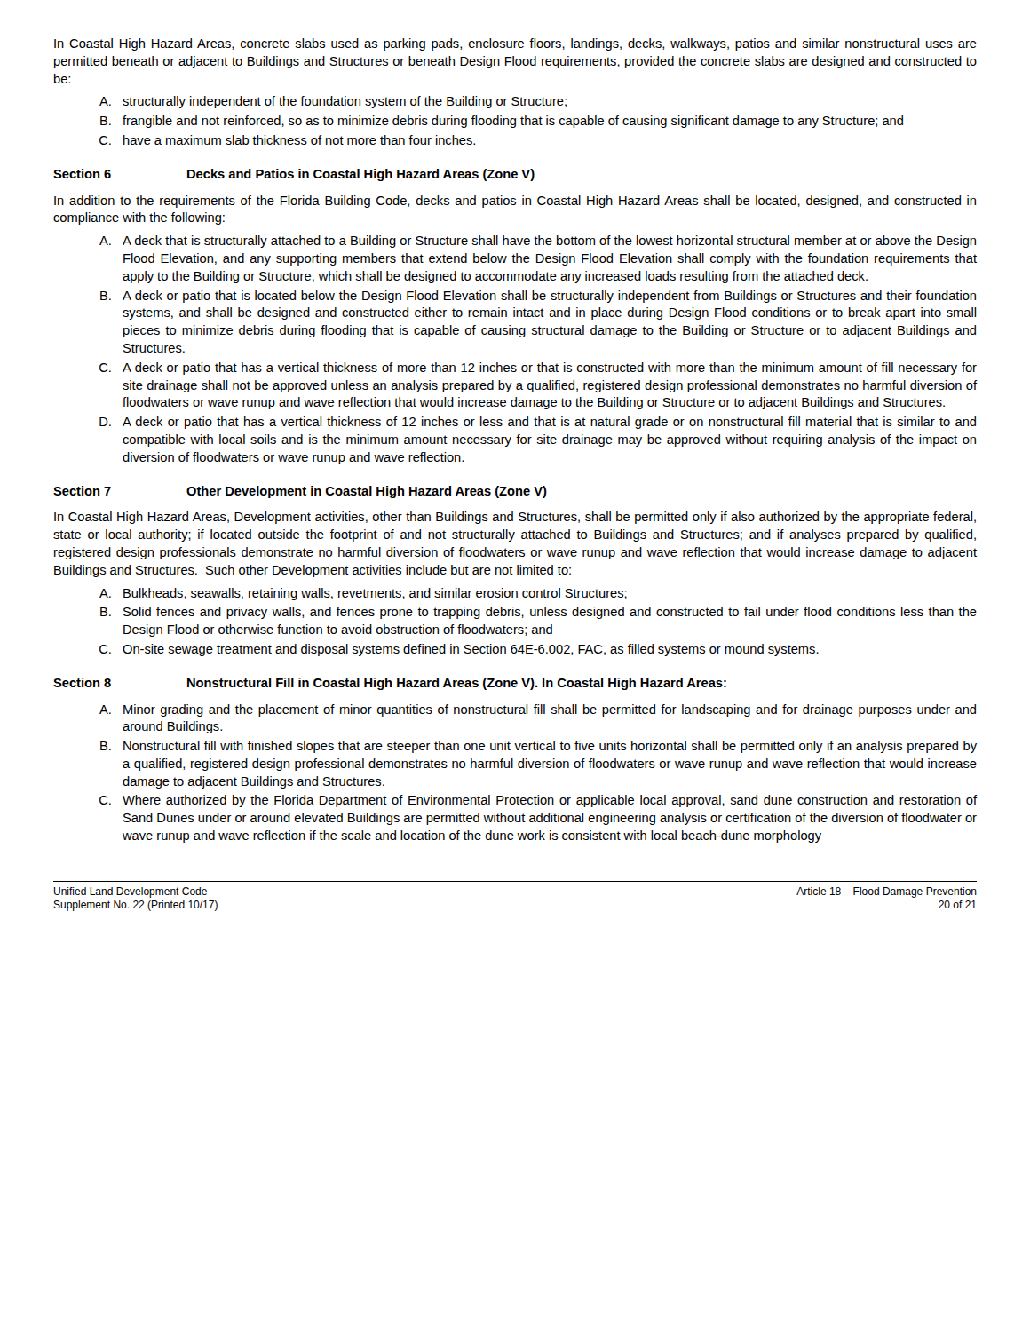In Coastal High Hazard Areas, concrete slabs used as parking pads, enclosure floors, landings, decks, walkways, patios and similar nonstructural uses are permitted beneath or adjacent to Buildings and Structures or beneath Design Flood requirements, provided the concrete slabs are designed and constructed to be:
structurally independent of the foundation system of the Building or Structure;
frangible and not reinforced, so as to minimize debris during flooding that is capable of causing significant damage to any Structure; and
have a maximum slab thickness of not more than four inches.
Section 6 Decks and Patios in Coastal High Hazard Areas (Zone V)
In addition to the requirements of the Florida Building Code, decks and patios in Coastal High Hazard Areas shall be located, designed, and constructed in compliance with the following:
A deck that is structurally attached to a Building or Structure shall have the bottom of the lowest horizontal structural member at or above the Design Flood Elevation, and any supporting members that extend below the Design Flood Elevation shall comply with the foundation requirements that apply to the Building or Structure, which shall be designed to accommodate any increased loads resulting from the attached deck.
A deck or patio that is located below the Design Flood Elevation shall be structurally independent from Buildings or Structures and their foundation systems, and shall be designed and constructed either to remain intact and in place during Design Flood conditions or to break apart into small pieces to minimize debris during flooding that is capable of causing structural damage to the Building or Structure or to adjacent Buildings and Structures.
A deck or patio that has a vertical thickness of more than 12 inches or that is constructed with more than the minimum amount of fill necessary for site drainage shall not be approved unless an analysis prepared by a qualified, registered design professional demonstrates no harmful diversion of floodwaters or wave runup and wave reflection that would increase damage to the Building or Structure or to adjacent Buildings and Structures.
A deck or patio that has a vertical thickness of 12 inches or less and that is at natural grade or on nonstructural fill material that is similar to and compatible with local soils and is the minimum amount necessary for site drainage may be approved without requiring analysis of the impact on diversion of floodwaters or wave runup and wave reflection.
Section 7 Other Development in Coastal High Hazard Areas (Zone V)
In Coastal High Hazard Areas, Development activities, other than Buildings and Structures, shall be permitted only if also authorized by the appropriate federal, state or local authority; if located outside the footprint of and not structurally attached to Buildings and Structures; and if analyses prepared by qualified, registered design professionals demonstrate no harmful diversion of floodwaters or wave runup and wave reflection that would increase damage to adjacent Buildings and Structures. Such other Development activities include but are not limited to:
Bulkheads, seawalls, retaining walls, revetments, and similar erosion control Structures;
Solid fences and privacy walls, and fences prone to trapping debris, unless designed and constructed to fail under flood conditions less than the Design Flood or otherwise function to avoid obstruction of floodwaters; and
On-site sewage treatment and disposal systems defined in Section 64E-6.002, FAC, as filled systems or mound systems.
Section 8 Nonstructural Fill in Coastal High Hazard Areas (Zone V). In Coastal High Hazard Areas:
Minor grading and the placement of minor quantities of nonstructural fill shall be permitted for landscaping and for drainage purposes under and around Buildings.
Nonstructural fill with finished slopes that are steeper than one unit vertical to five units horizontal shall be permitted only if an analysis prepared by a qualified, registered design professional demonstrates no harmful diversion of floodwaters or wave runup and wave reflection that would increase damage to adjacent Buildings and Structures.
Where authorized by the Florida Department of Environmental Protection or applicable local approval, sand dune construction and restoration of Sand Dunes under or around elevated Buildings are permitted without additional engineering analysis or certification of the diversion of floodwater or wave runup and wave reflection if the scale and location of the dune work is consistent with local beach-dune morphology
Unified Land Development Code
Supplement No. 22 (Printed 10/17)
Article 18 – Flood Damage Prevention
20 of 21